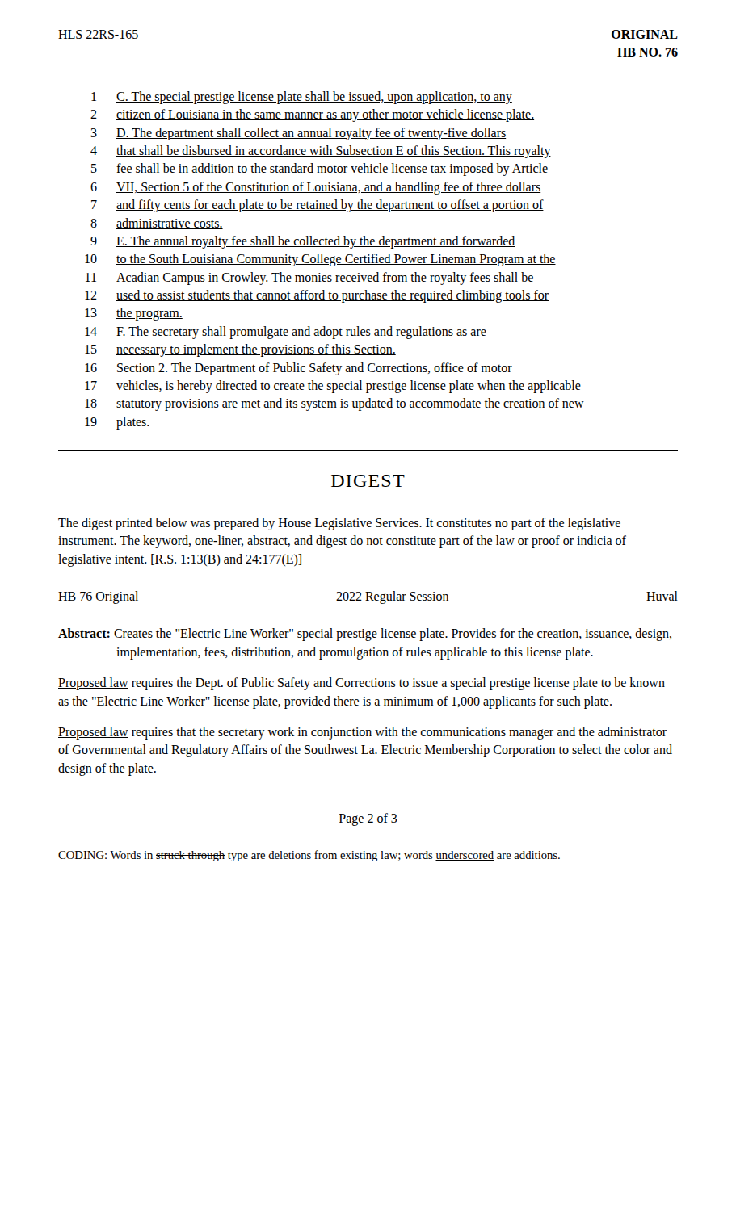HLS 22RS-165
ORIGINAL
HB NO. 76
| 1 | C. The special prestige license plate shall be issued, upon application, to any |
| 2 | citizen of Louisiana in the same manner as any other motor vehicle license plate. |
| 3 | D. The department shall collect an annual royalty fee of twenty-five dollars |
| 4 | that shall be disbursed in accordance with Subsection E of this Section. This royalty |
| 5 | fee shall be in addition to the standard motor vehicle license tax imposed by Article |
| 6 | VII, Section 5 of the Constitution of Louisiana, and a handling fee of three dollars |
| 7 | and fifty cents for each plate to be retained by the department to offset a portion of |
| 8 | administrative costs. |
| 9 | E. The annual royalty fee shall be collected by the department and forwarded |
| 10 | to the South Louisiana Community College Certified Power Lineman Program at the |
| 11 | Acadian Campus in Crowley. The monies received from the royalty fees shall be |
| 12 | used to assist students that cannot afford to purchase the required climbing tools for |
| 13 | the program. |
| 14 | F. The secretary shall promulgate and adopt rules and regulations as are |
| 15 | necessary to implement the provisions of this Section. |
| 16 | Section 2. The Department of Public Safety and Corrections, office of motor |
| 17 | vehicles, is hereby directed to create the special prestige license plate when the applicable |
| 18 | statutory provisions are met and its system is updated to accommodate the creation of new |
| 19 | plates. |
DIGEST
The digest printed below was prepared by House Legislative Services. It constitutes no part of the legislative instrument. The keyword, one-liner, abstract, and digest do not constitute part of the law or proof or indicia of legislative intent. [R.S. 1:13(B) and 24:177(E)]
HB 76 Original
2022 Regular Session
Huval
Abstract: Creates the "Electric Line Worker" special prestige license plate. Provides for the creation, issuance, design, implementation, fees, distribution, and promulgation of rules applicable to this license plate.
Proposed law requires the Dept. of Public Safety and Corrections to issue a special prestige license plate to be known as the "Electric Line Worker" license plate, provided there is a minimum of 1,000 applicants for such plate.
Proposed law requires that the secretary work in conjunction with the communications manager and the administrator of Governmental and Regulatory Affairs of the Southwest La. Electric Membership Corporation to select the color and design of the plate.
Page 2 of 3
CODING: Words in struck through type are deletions from existing law; words underscored are additions.